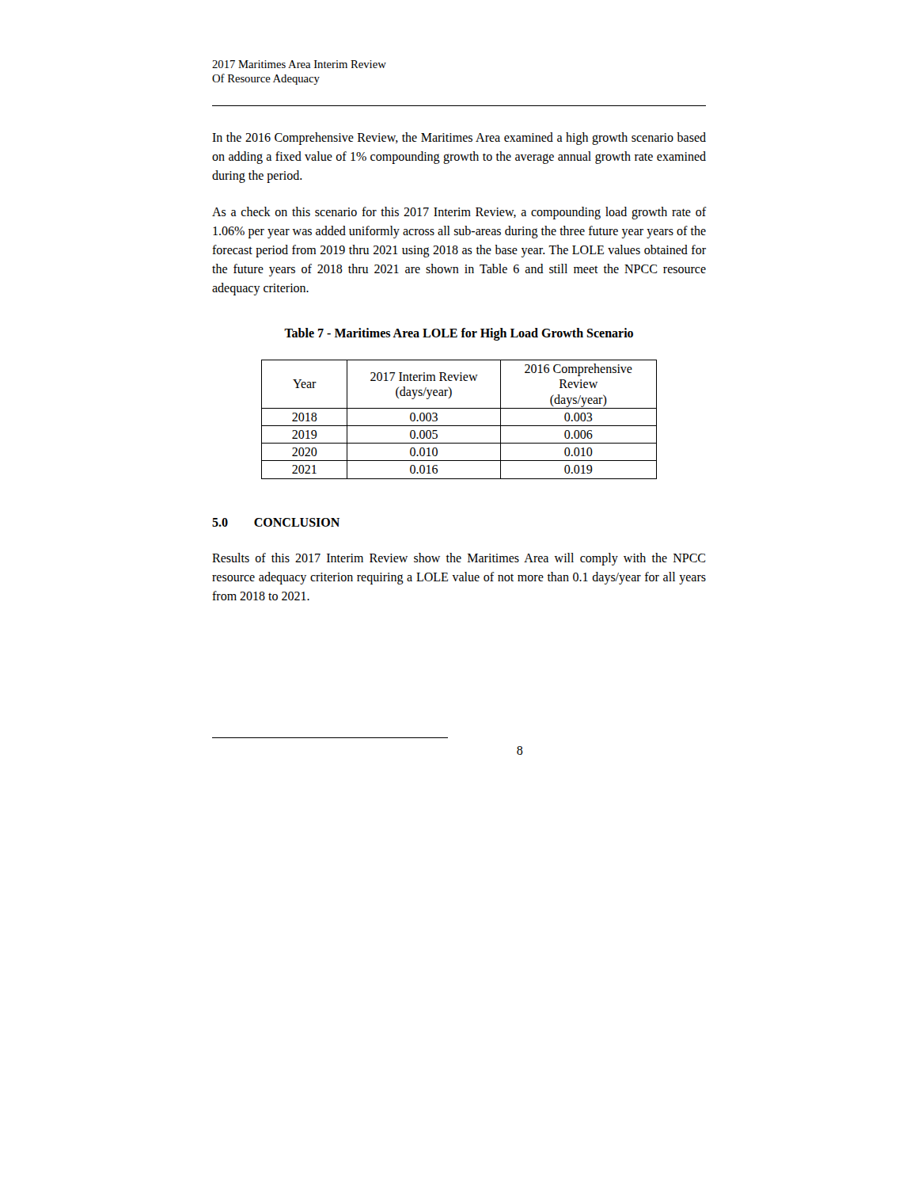2017 Maritimes Area Interim Review
Of Resource Adequacy
In the 2016 Comprehensive Review, the Maritimes Area examined a high growth scenario based on adding a fixed value of 1% compounding growth to the average annual growth rate examined during the period.
As a check on this scenario for this 2017 Interim Review, a compounding load growth rate of 1.06% per year was added uniformly across all sub-areas during the three future year years of the forecast period from 2019 thru 2021 using 2018 as the base year. The LOLE values obtained for the future years of 2018 thru 2021 are shown in Table 6 and still meet the NPCC resource adequacy criterion.
Table 7 - Maritimes Area LOLE for High Load Growth Scenario
| Year | 2017 Interim Review (days/year) | 2016 Comprehensive Review (days/year) |
| --- | --- | --- |
| 2018 | 0.003 | 0.003 |
| 2019 | 0.005 | 0.006 |
| 2020 | 0.010 | 0.010 |
| 2021 | 0.016 | 0.019 |
5.0 CONCLUSION
Results of this 2017 Interim Review show the Maritimes Area will comply with the NPCC resource adequacy criterion requiring a LOLE value of not more than 0.1 days/year for all years from 2018 to 2021.
8